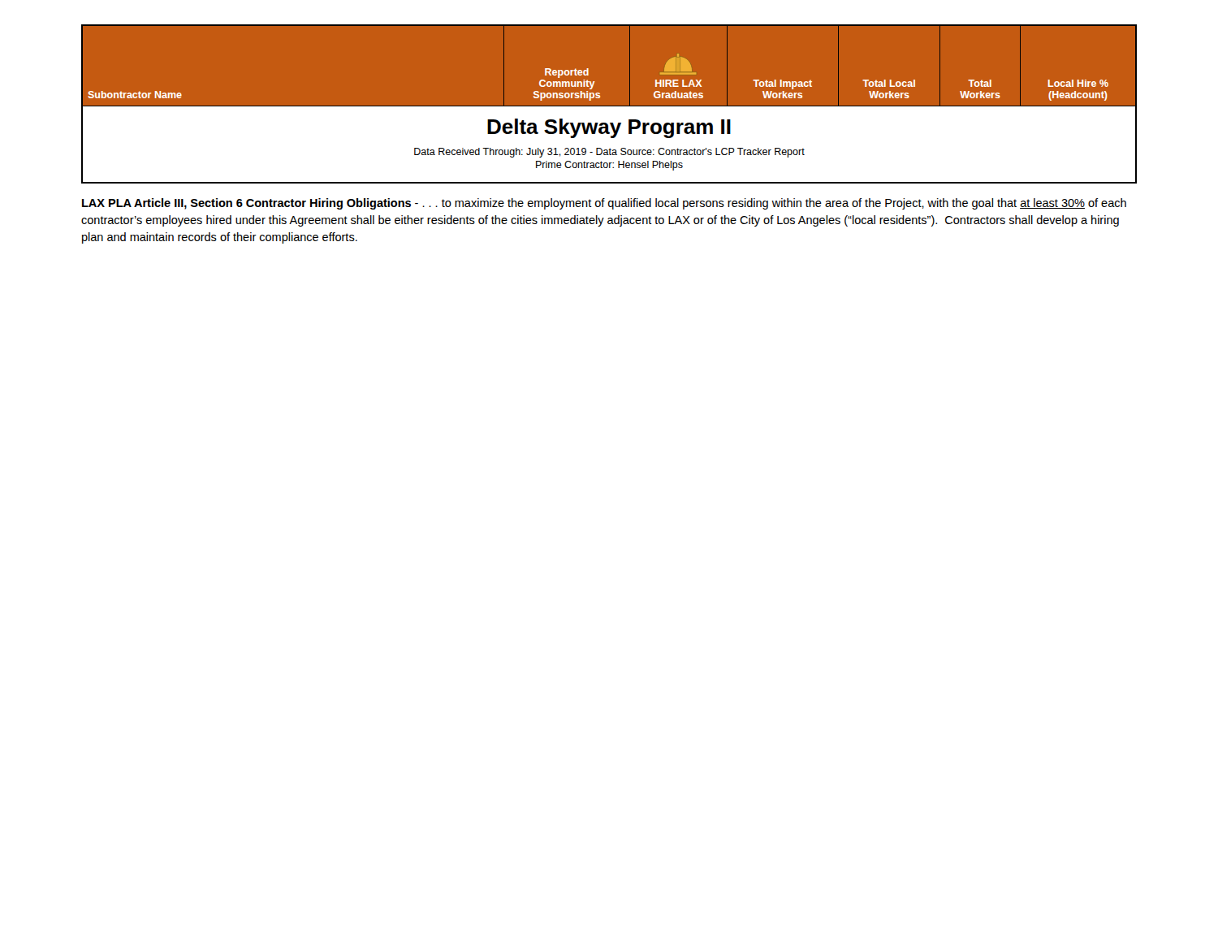| Delta Skyway Program II Data Received Through: July 31, 2019 - Data Source: Contractor's LCP Tracker Report Prime Contractor: Hensel Phelps |
| Subontractor Name | Reported Community Sponsorships | HIRE LAX Graduates | Total Impact Workers | Total Local Workers | Total Workers | Local Hire % (Headcount) |
LAX PLA Article III, Section 6 Contractor Hiring Obligations - . . . to maximize the employment of qualified local persons residing within the area of the Project, with the goal that at least 30% of each contractor’s employees hired under this Agreement shall be either residents of the cities immediately adjacent to LAX or of the City of Los Angeles (“local residents”). Contractors shall develop a hiring plan and maintain records of their compliance efforts.